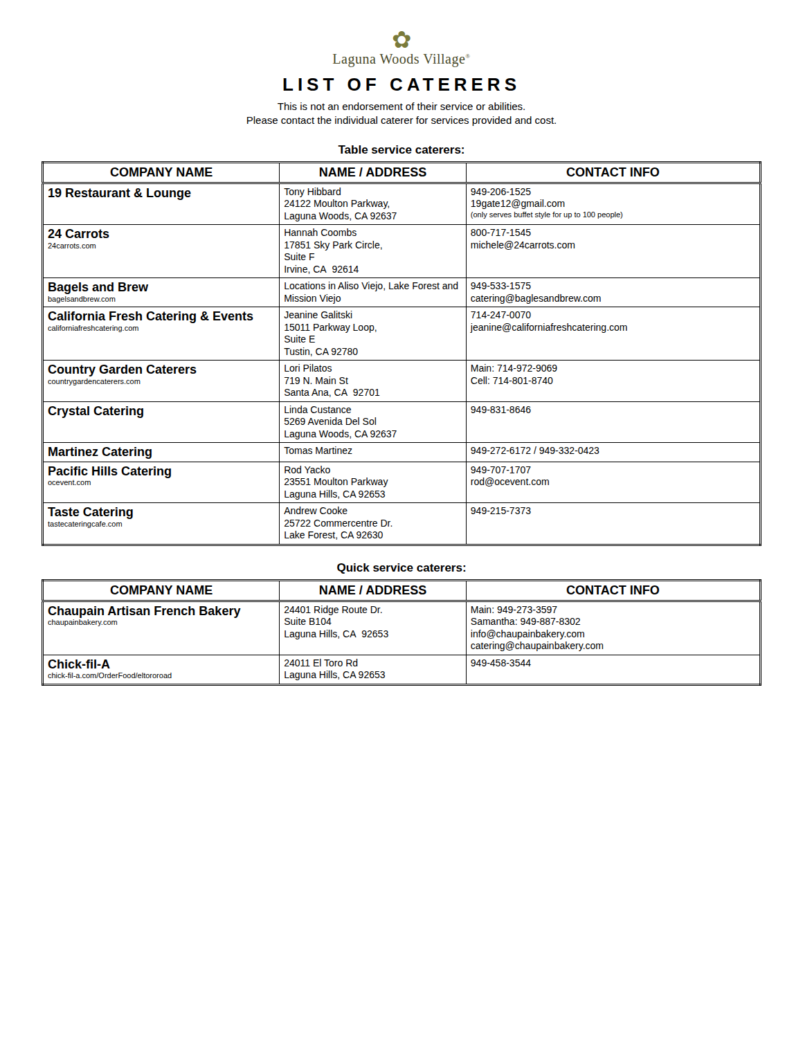✿
Laguna Woods Village®
LIST OF CATERERS
This is not an endorsement of their service or abilities.
Please contact the individual caterer for services provided and cost.
Table service caterers:
| COMPANY NAME | NAME / ADDRESS | CONTACT INFO |
| --- | --- | --- |
| 19 Restaurant & Lounge | Tony Hibbard 24122 Moulton Parkway, Laguna Woods, CA 92637 | 949-206-1525 19gate12@gmail.com (only serves buffet style for up to 100 people) |
| 24 Carrots 24carrots.com | Hannah Coombs 17851 Sky Park Circle, Suite F Irvine, CA 92614 | 800-717-1545 michele@24carrots.com |
| Bagels and Brew bagelsandbrew.com | Locations in Aliso Viejo, Lake Forest and Mission Viejo | 949-533-1575 catering@baglesandbrew.com |
| California Fresh Catering & Events californiafreshcatering.com | Jeanine Galitski 15011 Parkway Loop, Suite E Tustin, CA 92780 | 714-247-0070 jeanine@californiafreshcatering.com |
| Country Garden Caterers countrygardencaterers.com | Lori Pilatos 719 N. Main St Santa Ana, CA 92701 | Main: 714-972-9069 Cell: 714-801-8740 |
| Crystal Catering | Linda Custance 5269 Avenida Del Sol Laguna Woods, CA 92637 | 949-831-8646 |
| Martinez Catering | Tomas Martinez | 949-272-6172 / 949-332-0423 |
| Pacific Hills Catering ocevent.com | Rod Yacko 23551 Moulton Parkway Laguna Hills, CA 92653 | 949-707-1707 rod@ocevent.com |
| Taste Catering tastecateringcafe.com | Andrew Cooke 25722 Commercentre Dr. Lake Forest, CA 92630 | 949-215-7373 |
Quick service caterers:
| COMPANY NAME | NAME / ADDRESS | CONTACT INFO |
| --- | --- | --- |
| Chaupain Artisan French Bakery chaupainbakery.com | 24401 Ridge Route Dr. Suite B104 Laguna Hills, CA 92653 | Main: 949-273-3597 Samantha: 949-887-8302 info@chaupainbakery.com catering@chaupainbakery.com |
| Chick-fil-A chick-fil-a.com/OrderFood/eltororoad | 24011 El Toro Rd Laguna Hills, CA 92653 | 949-458-3544 |